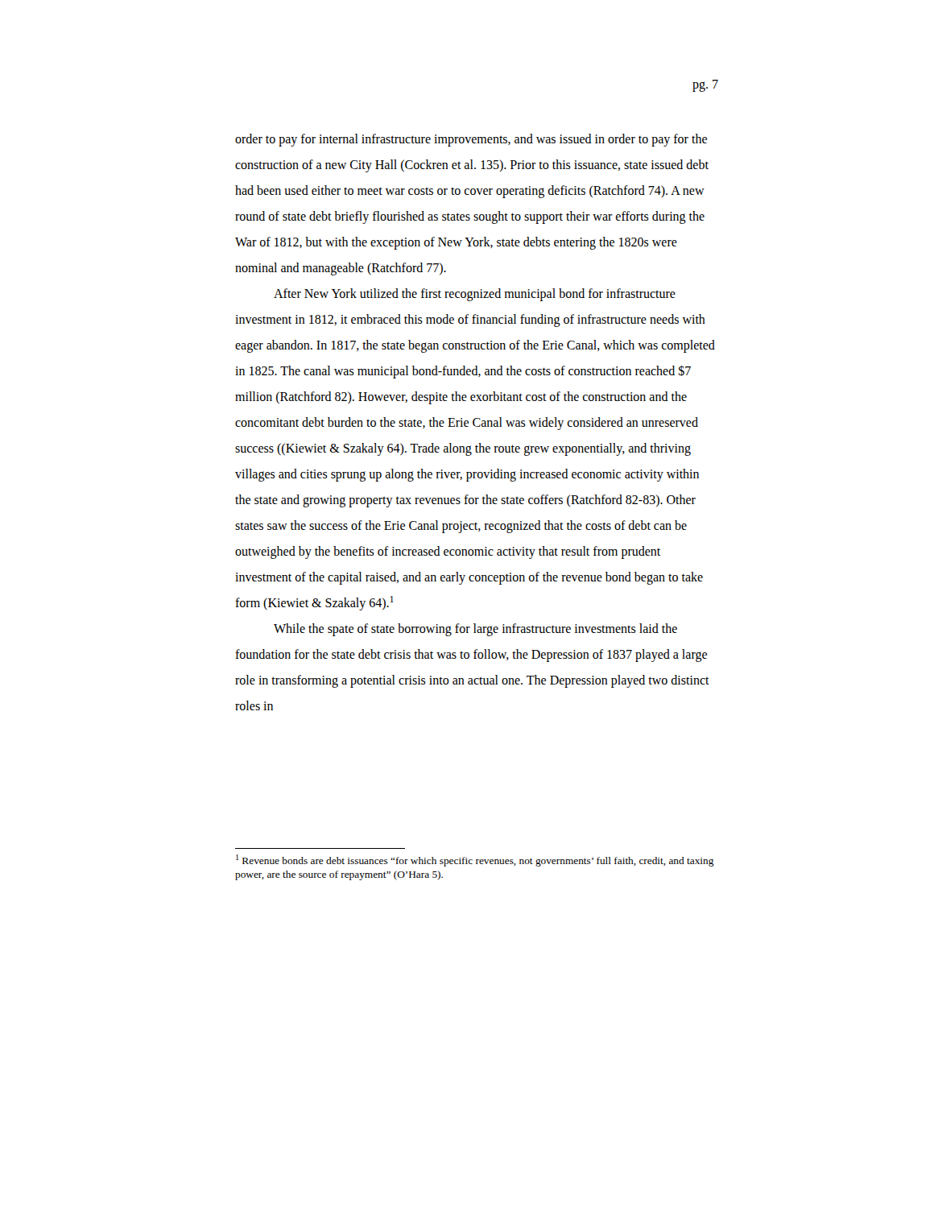pg. 7
order to pay for internal infrastructure improvements, and was issued in order to pay for the construction of a new City Hall (Cockren et al. 135). Prior to this issuance, state issued debt had been used either to meet war costs or to cover operating deficits (Ratchford 74). A new round of state debt briefly flourished as states sought to support their war efforts during the War of 1812, but with the exception of New York, state debts entering the 1820s were nominal and manageable (Ratchford 77).
After New York utilized the first recognized municipal bond for infrastructure investment in 1812, it embraced this mode of financial funding of infrastructure needs with eager abandon. In 1817, the state began construction of the Erie Canal, which was completed in 1825. The canal was municipal bond-funded, and the costs of construction reached $7 million (Ratchford 82). However, despite the exorbitant cost of the construction and the concomitant debt burden to the state, the Erie Canal was widely considered an unreserved success ((Kiewiet & Szakaly 64). Trade along the route grew exponentially, and thriving villages and cities sprung up along the river, providing increased economic activity within the state and growing property tax revenues for the state coffers (Ratchford 82-83). Other states saw the success of the Erie Canal project, recognized that the costs of debt can be outweighed by the benefits of increased economic activity that result from prudent investment of the capital raised, and an early conception of the revenue bond began to take form (Kiewiet & Szakaly 64).1
While the spate of state borrowing for large infrastructure investments laid the foundation for the state debt crisis that was to follow, the Depression of 1837 played a large role in transforming a potential crisis into an actual one. The Depression played two distinct roles in
1 Revenue bonds are debt issuances “for which specific revenues, not governments’ full faith, credit, and taxing power, are the source of repayment” (O’Hara 5).